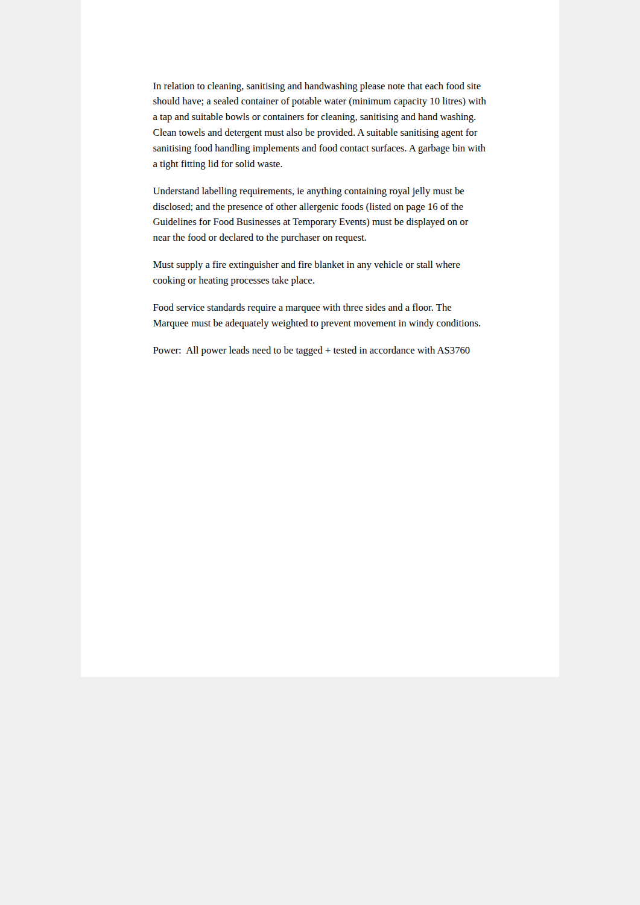In relation to cleaning, sanitising and handwashing please note that each food site should have; a sealed container of potable water (minimum capacity 10 litres) with a tap and suitable bowls or containers for cleaning, sanitising and hand washing. Clean towels and detergent must also be provided. A suitable sanitising agent for sanitising food handling implements and food contact surfaces. A garbage bin with a tight fitting lid for solid waste.
Understand labelling requirements, ie anything containing royal jelly must be disclosed; and the presence of other allergenic foods (listed on page 16 of the Guidelines for Food Businesses at Temporary Events) must be displayed on or near the food or declared to the purchaser on request.
Must supply a fire extinguisher and fire blanket in any vehicle or stall where cooking or heating processes take place.
Food service standards require a marquee with three sides and a floor. The Marquee must be adequately weighted to prevent movement in windy conditions.
Power: All power leads need to be tagged + tested in accordance with AS3760